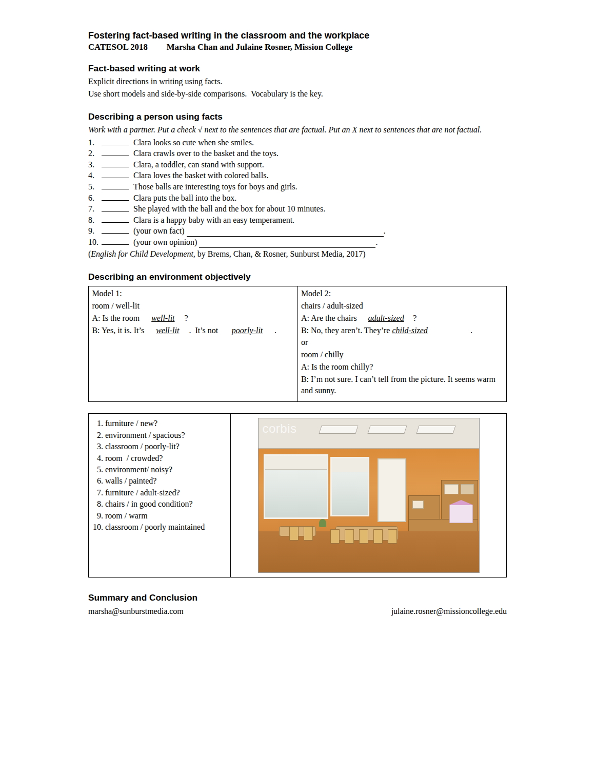Fostering fact-based writing in the classroom and the workplace
CATESOL 2018 Marsha Chan and Julaine Rosner, Mission College
Fact-based writing at work
Explicit directions in writing using facts.
Use short models and side-by-side comparisons. Vocabulary is the key.
Describing a person using facts
Work with a partner. Put a check √ next to the sentences that are factual. Put an X next to sentences that are not factual.
1. Clara looks so cute when she smiles.
2. Clara crawls over to the basket and the toys.
3. Clara, a toddler, can stand with support.
4. Clara loves the basket with colored balls.
5. Those balls are interesting toys for boys and girls.
6. Clara puts the ball into the box.
7. She played with the ball and the box for about 10 minutes.
8. Clara is a happy baby with an easy temperament.
9. (your own fact) .
10. (your own opinion) .
(English for Child Development, by Brems, Chan, & Rosner, Sunburst Media, 2017)
Describing an environment objectively
| Model 1: room / well-lit A: Is the room well-lit ? B: Yes, it is. It’s well-lit . It’s not poorly-lit . | Model 2: chairs / adult-sized A: Are the chairs adult-sized ? B: No, they aren’t. They’re child-sized . or room / chilly A: Is the room chilly? B: I’m not sure. I can’t tell from the picture. It seems warm and sunny. |
| furniture / new? environment / spacious? classroom / poorly-lit? room / crowded? environment/ noisy? walls / painted? furniture / adult-sized? chairs / in good condition? room / warm classroom / poorly maintained | corbis |
Summary and Conclusion
marsha@sunburstmedia.com julaine.rosner@missioncollege.edu